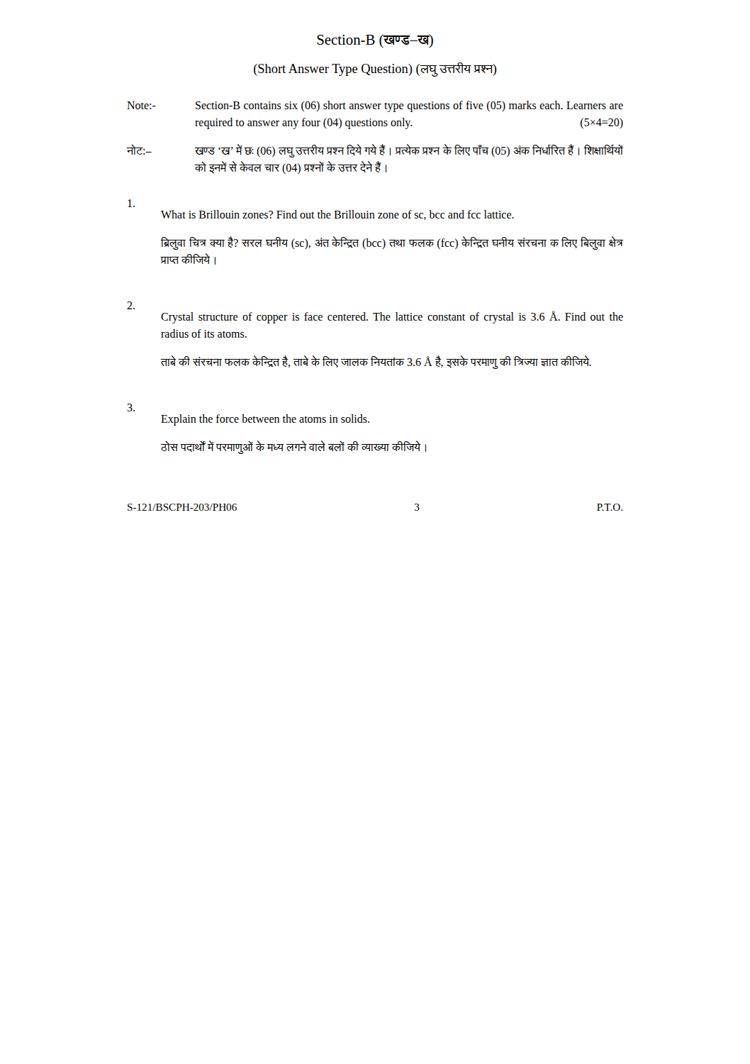Section-B (खण्ड–ख)
(Short Answer Type Question) (लघु उत्तरीय प्रश्न)
Note:- Section-B contains six (06) short answer type questions of five (05) marks each. Learners are required to answer any four (04) questions only. (5×4=20)
नोट:– खण्ड ‘ख’ में छः (06) लघु उत्तरीय प्रश्न दिये गये हैं। प्रत्येक प्रश्न के लिए पाँच (05) अंक निर्धारित हैं। शिक्षार्थियों को इनमें से केवल चार (04) प्रश्नों के उत्तर देने हैं।
What is Brillouin zones? Find out the Brillouin zone of sc, bcc and fcc lattice.
ब्रिलुवा चित्र क्या है? सरल घनीय (sc), अंत केन्द्रित (bcc) तथा फलक (fcc) केन्द्रित घनीय संरचना क लिए बिलुवा क्षेत्र प्राप्त कीजिये।
Crystal structure of copper is face centered. The lattice constant of crystal is 3.6 Å. Find out the radius of its atoms.
ताबे की संरचना फलक केन्द्रित है, ताबे के लिए जालक नियतांक 3.6 Å है, इसके परमाणु की त्रिज्या ज्ञात कीजिये.
Explain the force between the atoms in solids.
ठोस पदार्थों में परमाणुओं के मध्य लगने वाले बलों की व्याख्या कीजिये।
S-121/BSCPH-203/PH06 3 P.T.O.